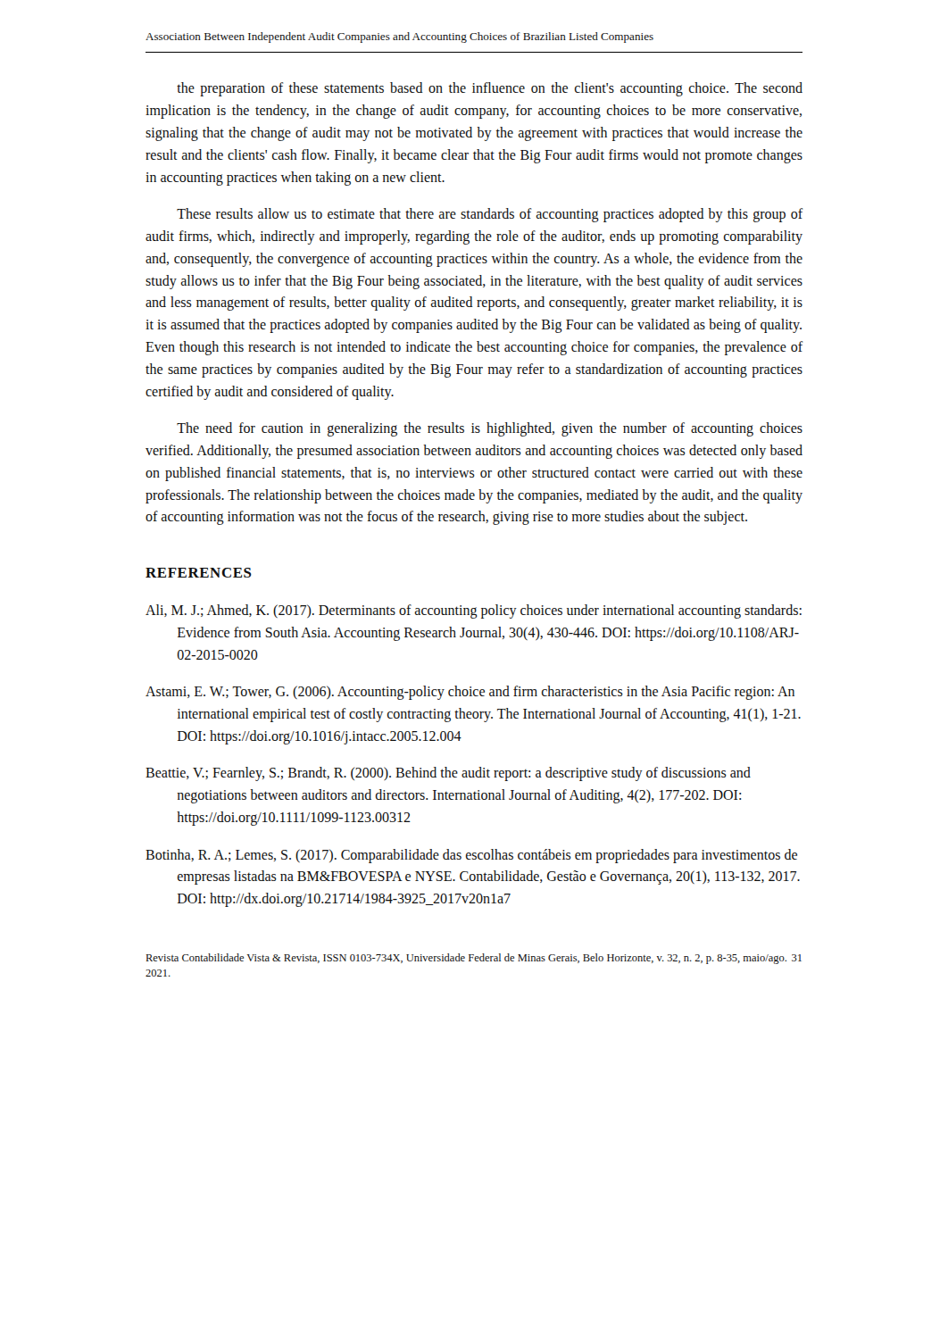Association Between Independent Audit Companies and Accounting Choices of Brazilian Listed Companies
the preparation of these statements based on the influence on the client's accounting choice. The second implication is the tendency, in the change of audit company, for accounting choices to be more conservative, signaling that the change of audit may not be motivated by the agreement with practices that would increase the result and the clients' cash flow. Finally, it became clear that the Big Four audit firms would not promote changes in accounting practices when taking on a new client.
These results allow us to estimate that there are standards of accounting practices adopted by this group of audit firms, which, indirectly and improperly, regarding the role of the auditor, ends up promoting comparability and, consequently, the convergence of accounting practices within the country. As a whole, the evidence from the study allows us to infer that the Big Four being associated, in the literature, with the best quality of audit services and less management of results, better quality of audited reports, and consequently, greater market reliability, it is it is assumed that the practices adopted by companies audited by the Big Four can be validated as being of quality. Even though this research is not intended to indicate the best accounting choice for companies, the prevalence of the same practices by companies audited by the Big Four may refer to a standardization of accounting practices certified by audit and considered of quality.
The need for caution in generalizing the results is highlighted, given the number of accounting choices verified. Additionally, the presumed association between auditors and accounting choices was detected only based on published financial statements, that is, no interviews or other structured contact were carried out with these professionals. The relationship between the choices made by the companies, mediated by the audit, and the quality of accounting information was not the focus of the research, giving rise to more studies about the subject.
REFERENCES
Ali, M. J.; Ahmed, K. (2017). Determinants of accounting policy choices under international accounting standards: Evidence from South Asia. Accounting Research Journal, 30(4), 430-446. DOI: https://doi.org/10.1108/ARJ-02-2015-0020
Astami, E. W.; Tower, G. (2006). Accounting-policy choice and firm characteristics in the Asia Pacific region: An international empirical test of costly contracting theory. The International Journal of Accounting, 41(1), 1-21. DOI: https://doi.org/10.1016/j.intacc.2005.12.004
Beattie, V.; Fearnley, S.; Brandt, R. (2000). Behind the audit report: a descriptive study of discussions and negotiations between auditors and directors. International Journal of Auditing, 4(2), 177-202. DOI: https://doi.org/10.1111/1099-1123.00312
Botinha, R. A.; Lemes, S. (2017). Comparabilidade das escolhas contábeis em propriedades para investimentos de empresas listadas na BM&FBOVESPA e NYSE. Contabilidade, Gestão e Governança, 20(1), 113-132, 2017. DOI: http://dx.doi.org/10.21714/1984-3925_2017v20n1a7
Revista Contabilidade Vista & Revista, ISSN 0103-734X, Universidade Federal de Minas Gerais, Belo Horizonte, v. 32, n. 2, p. 8-35, maio/ago. 2021. 31